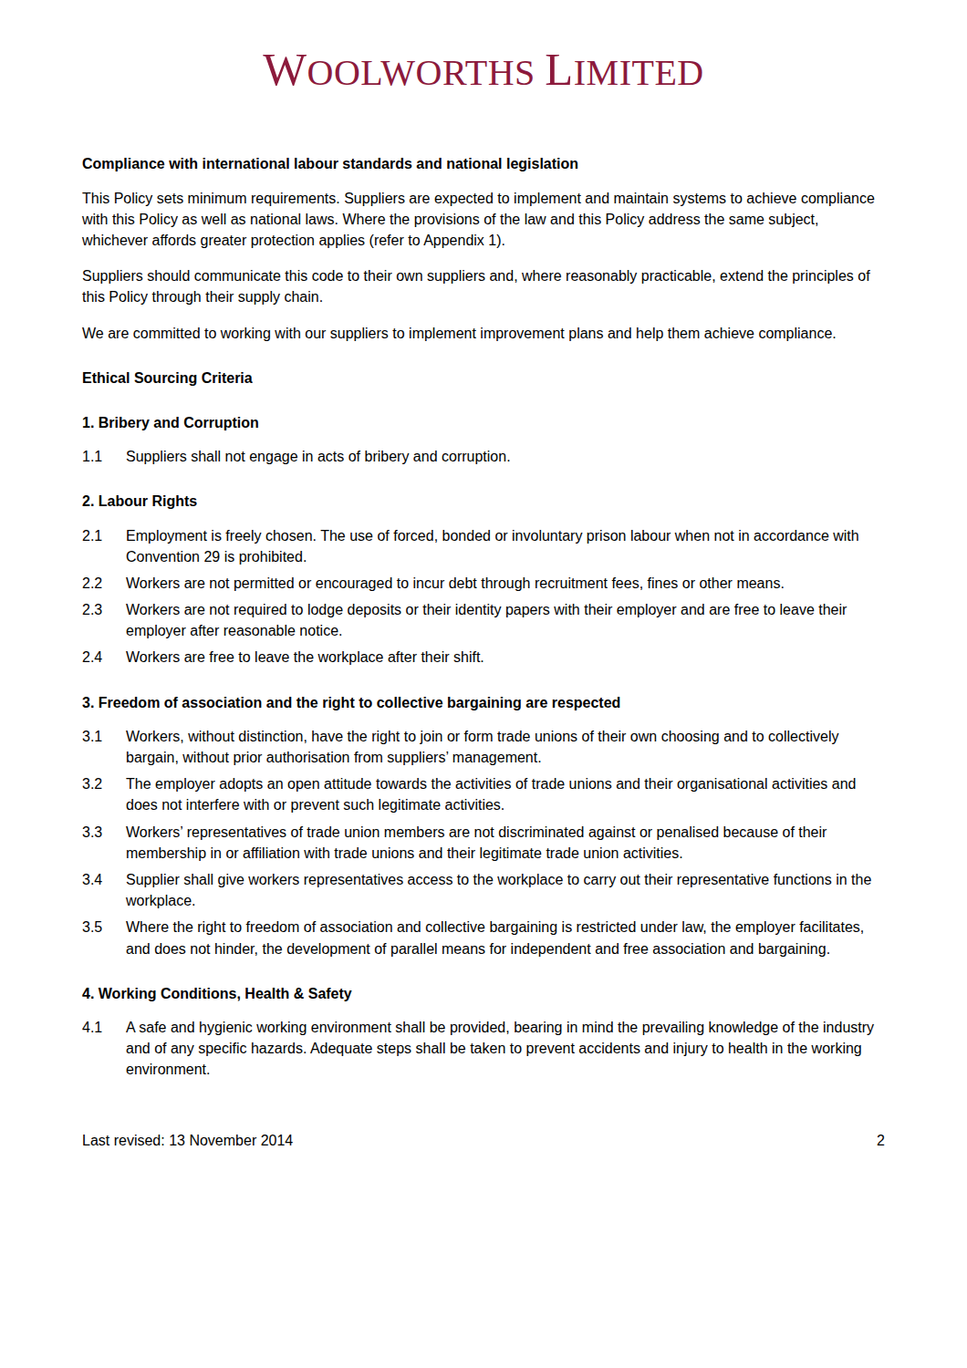WOOLWORTHS LIMITED
Compliance with international labour standards and national legislation
This Policy sets minimum requirements. Suppliers are expected to implement and maintain systems to achieve compliance with this Policy as well as national laws. Where the provisions of the law and this Policy address the same subject, whichever affords greater protection applies (refer to Appendix 1).
Suppliers should communicate this code to their own suppliers and, where reasonably practicable, extend the principles of this Policy through their supply chain.
We are committed to working with our suppliers to implement improvement plans and help them achieve compliance.
Ethical Sourcing Criteria
1. Bribery and Corruption
1.1 Suppliers shall not engage in acts of bribery and corruption.
2. Labour Rights
2.1 Employment is freely chosen. The use of forced, bonded or involuntary prison labour when not in accordance with Convention 29 is prohibited.
2.2 Workers are not permitted or encouraged to incur debt through recruitment fees, fines or other means.
2.3 Workers are not required to lodge deposits or their identity papers with their employer and are free to leave their employer after reasonable notice.
2.4 Workers are free to leave the workplace after their shift.
3. Freedom of association and the right to collective bargaining are respected
3.1 Workers, without distinction, have the right to join or form trade unions of their own choosing and to collectively bargain, without prior authorisation from suppliers’ management.
3.2 The employer adopts an open attitude towards the activities of trade unions and their organisational activities and does not interfere with or prevent such legitimate activities.
3.3 Workers’ representatives of trade union members are not discriminated against or penalised because of their membership in or affiliation with trade unions and their legitimate trade union activities.
3.4 Supplier shall give workers representatives access to the workplace to carry out their representative functions in the workplace.
3.5 Where the right to freedom of association and collective bargaining is restricted under law, the employer facilitates, and does not hinder, the development of parallel means for independent and free association and bargaining.
4. Working Conditions, Health & Safety
4.1 A safe and hygienic working environment shall be provided, bearing in mind the prevailing knowledge of the industry and of any specific hazards. Adequate steps shall be taken to prevent accidents and injury to health in the working environment.
Last revised: 13 November 2014
2